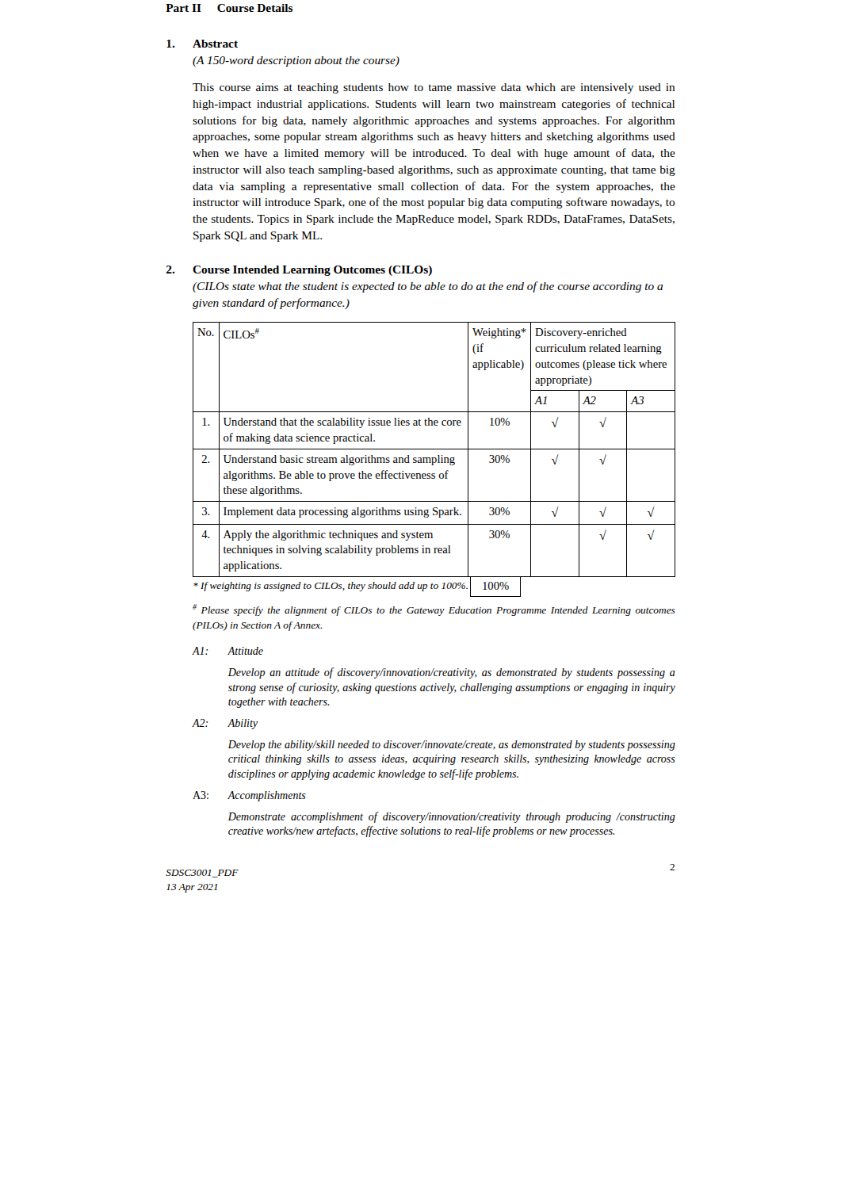Part IICourse Details
1. Abstract
(A 150-word description about the course)
This course aims at teaching students how to tame massive data which are intensively used in high-impact industrial applications. Students will learn two mainstream categories of technical solutions for big data, namely algorithmic approaches and systems approaches. For algorithm approaches, some popular stream algorithms such as heavy hitters and sketching algorithms used when we have a limited memory will be introduced. To deal with huge amount of data, the instructor will also teach sampling-based algorithms, such as approximate counting, that tame big data via sampling a representative small collection of data. For the system approaches, the instructor will introduce Spark, one of the most popular big data computing software nowadays, to the students. Topics in Spark include the MapReduce model, Spark RDDs, DataFrames, DataSets, Spark SQL and Spark ML.
2. Course Intended Learning Outcomes (CILOs)
(CILOs state what the student is expected to be able to do at the end of the course according to a given standard of performance.)
| No. | CILOs # | Weighting* (if applicable) | Discovery-enriched curriculum related learning outcomes (please tick where appropriate) |
| --- | --- | --- | --- |
| A1 | A2 | A3 |
| 1. | Understand that the scalability issue lies at the core of making data science practical. | 10% | √ | √ | |
| 2. | Understand basic stream algorithms and sampling algorithms. Be able to prove the effectiveness of these algorithms. | 30% | √ | √ | |
| 3. | Implement data processing algorithms using Spark. | 30% | √ | √ | √ |
| 4. | Apply the algorithmic techniques and system techniques in solving scalability problems in real applications. | 30% | | √ | √ |
* If weighting is assigned to CILOs, they should add up to 100%. 100%
# Please specify the alignment of CILOs to the Gateway Education Programme Intended Learning outcomes (PILOs) in Section A of Annex.
A1:
Attitude
Develop an attitude of discovery/innovation/creativity, as demonstrated by students possessing a strong sense of curiosity, asking questions actively, challenging assumptions or engaging in inquiry together with teachers.
A2:
Ability
Develop the ability/skill needed to discover/innovate/create, as demonstrated by students possessing critical thinking skills to assess ideas, acquiring research skills, synthesizing knowledge across disciplines or applying academic knowledge to self-life problems.
A3:
Accomplishments
Demonstrate accomplishment of discovery/innovation/creativity through producing /constructing creative works/new artefacts, effective solutions to real-life problems or new processes.
2 SDSC3001_PDF
13 Apr 2021